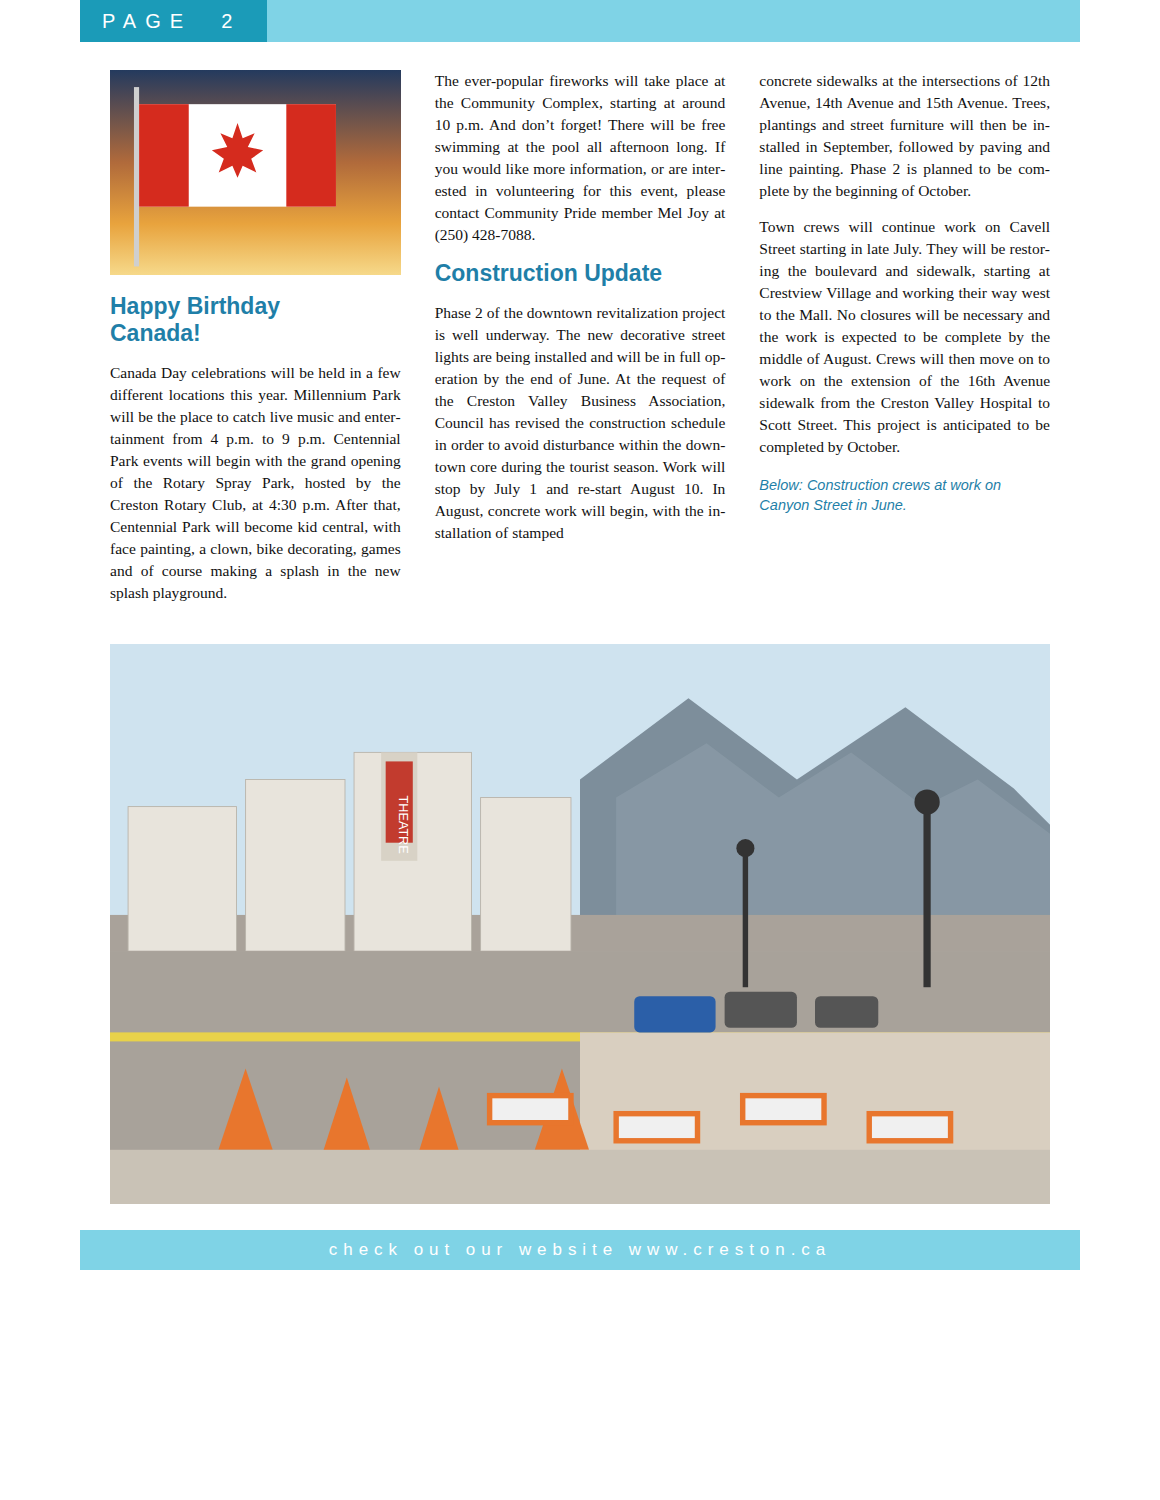PAGE 2
Happy Birthday
Canada!
Canada Day celebrations will be held in a few different locations this year. Millennium Park will be the place to catch live music and entertainment from 4 p.m. to 9 p.m. Centennial Park events will begin with the grand opening of the Rotary Spray Park, hosted by the Creston Rotary Club, at 4:30 p.m. After that, Centennial Park will become kid central, with face painting, a clown, bike decorating, games and of course making a splash in the new splash playground.
The ever-popular fireworks will take place at the Community Complex, starting at around 10 p.m. And don’t forget! There will be free swimming at the pool all afternoon long. If you would like more information, or are interested in volunteering for this event, please contact Community Pride member Mel Joy at (250) 428-7088.
Construction Update
Phase 2 of the downtown revitalization project is well underway. The new decorative street lights are being installed and will be in full operation by the end of June. At the request of the Creston Valley Business Association, Council has revised the construction schedule in order to avoid disturbance within the downtown core during the tourist season. Work will stop by July 1 and re-start August 10. In August, concrete work will begin, with the installation of stamped
concrete sidewalks at the intersections of 12th Avenue, 14th Avenue and 15th Avenue. Trees, plantings and street furniture will then be installed in September, followed by paving and line painting. Phase 2 is planned to be complete by the beginning of October.
Town crews will continue work on Cavell Street starting in late July. They will be restoring the boulevard and sidewalk, starting at Crestview Village and working their way west to the Mall. No closures will be necessary and the work is expected to be complete by the middle of August. Crews will then move on to work on the extension of the 16th Avenue sidewalk from the Creston Valley Hospital to Scott Street. This project is anticipated to be completed by October.
Below: Construction crews at work on Canyon Street in June.
check out our website www.creston.ca